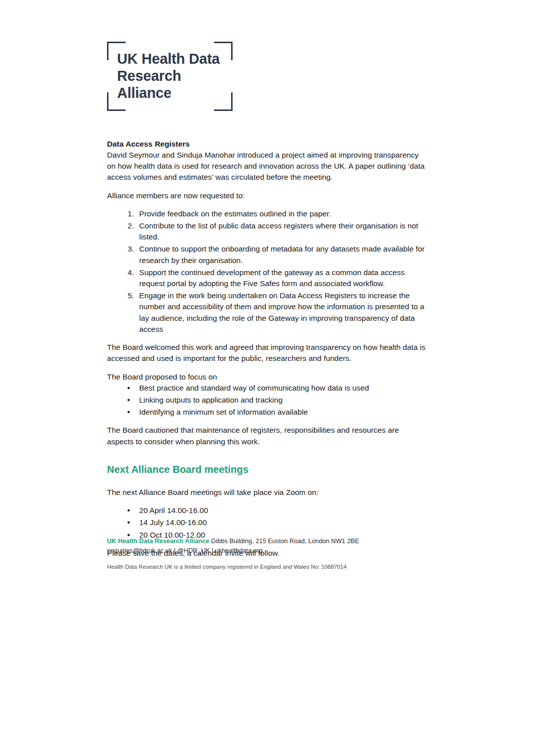UK Health Data
Research Alliance
Data Access Registers
David Seymour and Sinduja Manohar introduced a project aimed at improving transparency on how health data is used for research and innovation across the UK. A paper outlining ‘data access volumes and estimates’ was circulated before the meeting.
Alliance members are now requested to:
Provide feedback on the estimates outlined in the paper.
Contribute to the list of public data access registers where their organisation is not listed.
Continue to support the onboarding of metadata for any datasets made available for research by their organisation.
Support the continued development of the gateway as a common data access request portal by adopting the Five Safes form and associated workflow.
Engage in the work being undertaken on Data Access Registers to increase the number and accessibility of them and improve how the information is presented to a lay audience, including the role of the Gateway in improving transparency of data access
The Board welcomed this work and agreed that improving transparency on how health data is accessed and used is important for the public, researchers and funders.
The Board proposed to focus on
Best practice and standard way of communicating how data is used
Linking outputs to application and tracking
Identifying a minimum set of information available
The Board cautioned that maintenance of registers, responsibilities and resources are aspects to consider when planning this work.
Next Alliance Board meetings
The next Alliance Board meetings will take place via Zoom on:
20 April 14.00-16.00
14 July 14.00-16.00
20 Oct 10.00-12.00
Please save the dates, a calendar invite will follow.
UK Health Data Research Alliance Gibbs Building, 215 Euston Road, London NW1 2BE
enquiries@hdruk.ac.uk | @HDR_UK | ukhealthdata.org
Health Data Research UK is a limited company registered in England and Wales No: 10887014